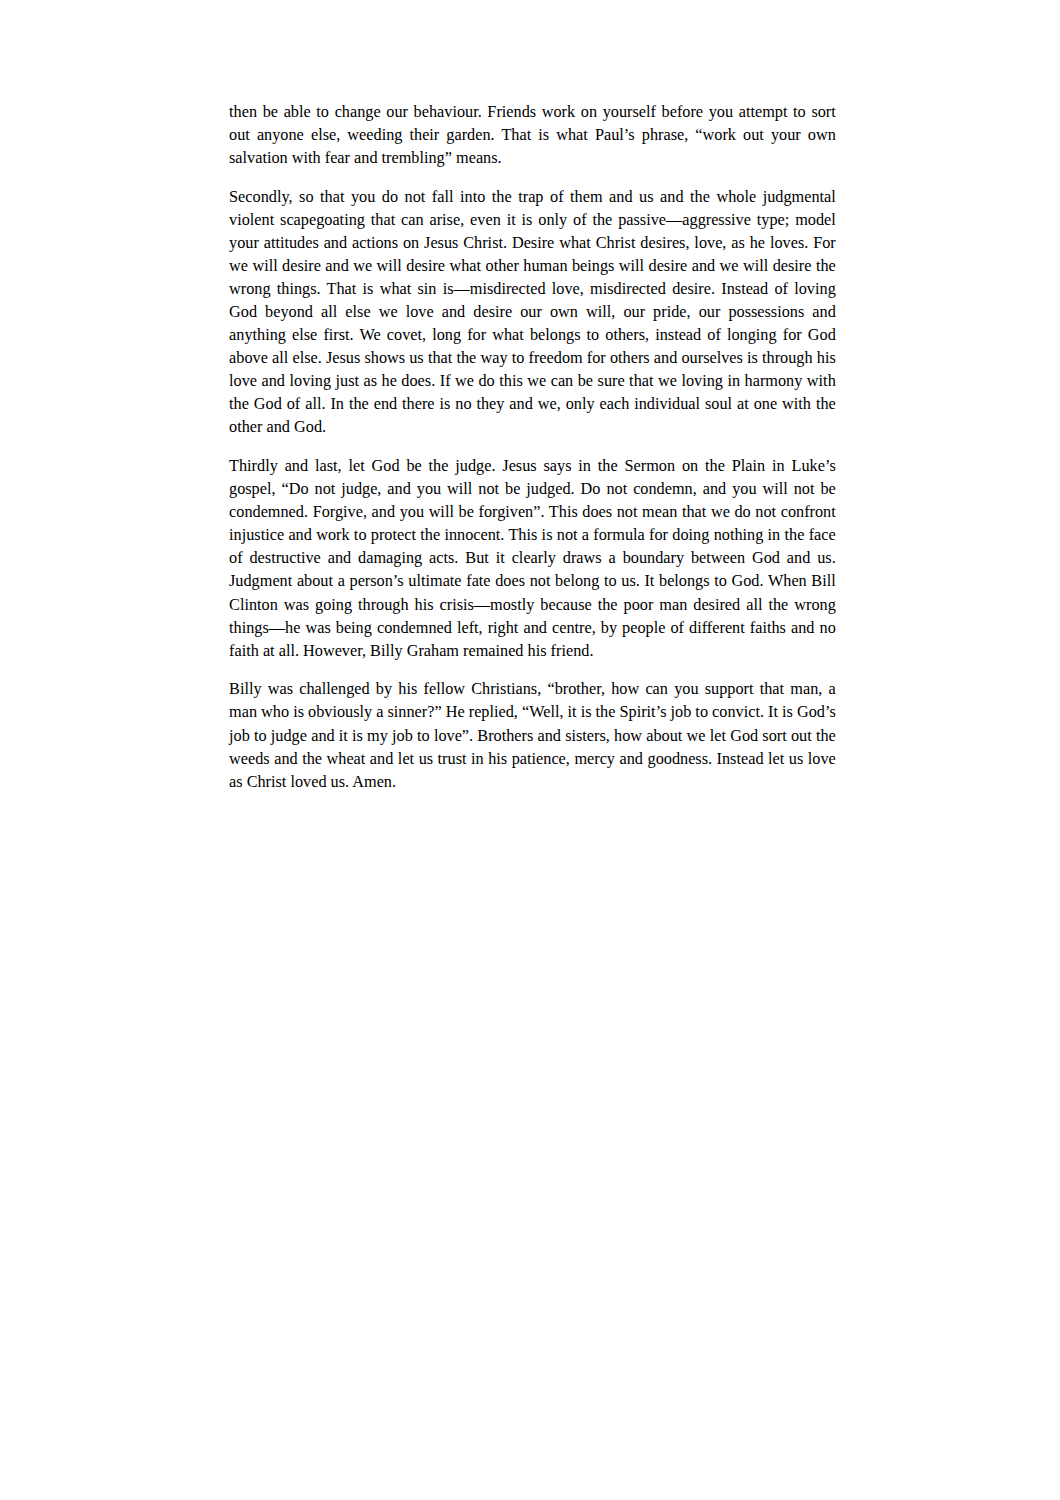then be able to change our behaviour. Friends work on yourself before you attempt to sort out anyone else, weeding their garden. That is what Paul’s phrase, “work out your own salvation with fear and trembling” means.
Secondly, so that you do not fall into the trap of them and us and the whole judgmental violent scapegoating that can arise, even it is only of the passive—aggressive type; model your attitudes and actions on Jesus Christ. Desire what Christ desires, love, as he loves. For we will desire and we will desire what other human beings will desire and we will desire the wrong things. That is what sin is—misdirected love, misdirected desire. Instead of loving God beyond all else we love and desire our own will, our pride, our possessions and anything else first. We covet, long for what belongs to others, instead of longing for God above all else. Jesus shows us that the way to freedom for others and ourselves is through his love and loving just as he does. If we do this we can be sure that we loving in harmony with the God of all. In the end there is no they and we, only each individual soul at one with the other and God.
Thirdly and last, let God be the judge. Jesus says in the Sermon on the Plain in Luke’s gospel, “Do not judge, and you will not be judged. Do not condemn, and you will not be condemned. Forgive, and you will be forgiven”. This does not mean that we do not confront injustice and work to protect the innocent. This is not a formula for doing nothing in the face of destructive and damaging acts. But it clearly draws a boundary between God and us. Judgment about a person’s ultimate fate does not belong to us. It belongs to God. When Bill Clinton was going through his crisis—mostly because the poor man desired all the wrong things—he was being condemned left, right and centre, by people of different faiths and no faith at all. However, Billy Graham remained his friend.
Billy was challenged by his fellow Christians, “brother, how can you support that man, a man who is obviously a sinner?” He replied, “Well, it is the Spirit’s job to convict. It is God’s job to judge and it is my job to love”. Brothers and sisters, how about we let God sort out the weeds and the wheat and let us trust in his patience, mercy and goodness. Instead let us love as Christ loved us. Amen.